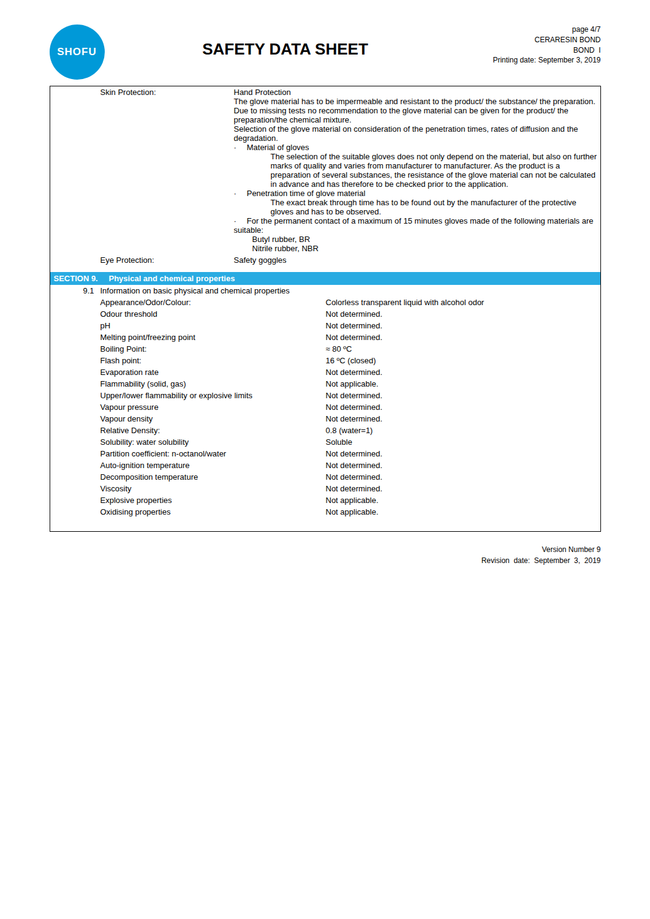SHOFU
SAFETY DATA SHEET
page 4/7
CERARESIN BOND
BOND I
Printing date: September 3, 2019
| | Skin Protection: | Hand Protection The glove material has to be impermeable and resistant to the product/ the substance/ the preparation. Due to missing tests no recommendation to the glove material can be given for the product/ the preparation/the chemical mixture. Selection of the glove material on consideration of the penetration times, rates of diffusion and the degradation. · Material of gloves The selection of the suitable gloves does not only depend on the material, but also on further marks of quality and varies from manufacturer to manufacturer. As the product is a preparation of several substances, the resistance of the glove material can not be calculated in advance and has therefore to be checked prior to the application. · Penetration time of glove material The exact break through time has to be found out by the manufacturer of the protective gloves and has to be observed. · For the permanent contact of a maximum of 15 minutes gloves made of the following materials are suitable: Butyl rubber, BR Nitrile rubber, NBR |
| | Eye Protection: | Safety goggles |
| SECTION 9. Physical and chemical properties |
| 9.1 | Information on basic physical and chemical properties |
| | / Appearance/Odor/Colour: / Colorless transparent liquid with alcohol odor / / Odour threshold / Not determined. / / pH / Not determined. / / Melting point/freezing point / Not determined. / / Boiling Point: / ≈ 80 ºC / / Flash point: / 16 ºC (closed) / / Evaporation rate / Not determined. / / Flammability (solid, gas) / Not applicable. / / Upper/lower flammability or explosive limits / Not determined. / / Vapour pressure / Not determined. / / Vapour density / Not determined. / / Relative Density: / 0.8 (water=1) / / Solubility: water solubility / Soluble / / Partition coefficient: n-octanol/water / Not determined. / / Auto-ignition temperature / Not determined. / / Decomposition temperature / Not determined. / / Viscosity / Not determined. / / Explosive properties / Not applicable. / / Oxidising properties / Not applicable. / |
Version Number 9
Revision date: September 3, 2019